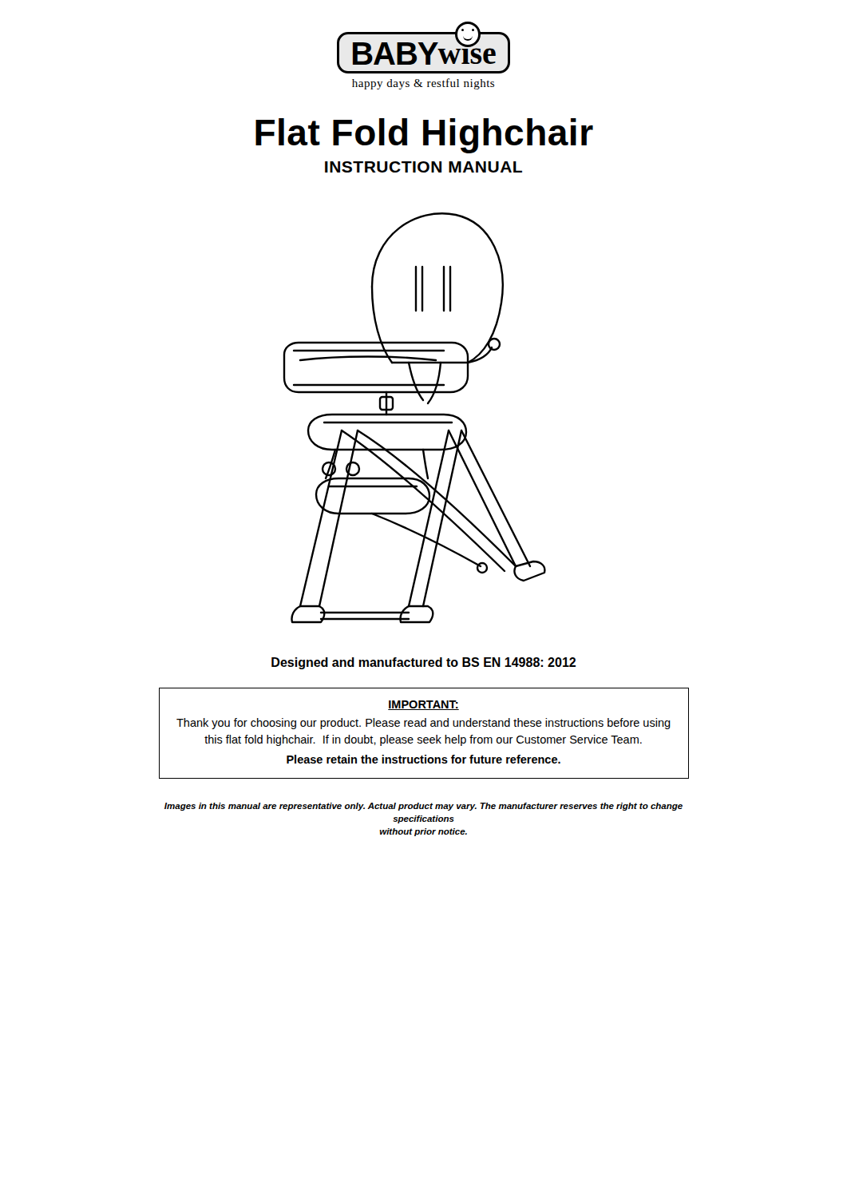BABY wise
happy days & restful nights
Flat Fold Highchair
INSTRUCTION MANUAL
Designed and manufactured to BS EN 14988: 2012
IMPORTANT: Thank you for choosing our product. Please read and understand these instructions before using this flat fold highchair. If in doubt, please seek help from our Customer Service Team. Please retain the instructions for future reference.
Images in this manual are representative only. Actual product may vary. The manufacturer reserves the right to change specifications
without prior notice.